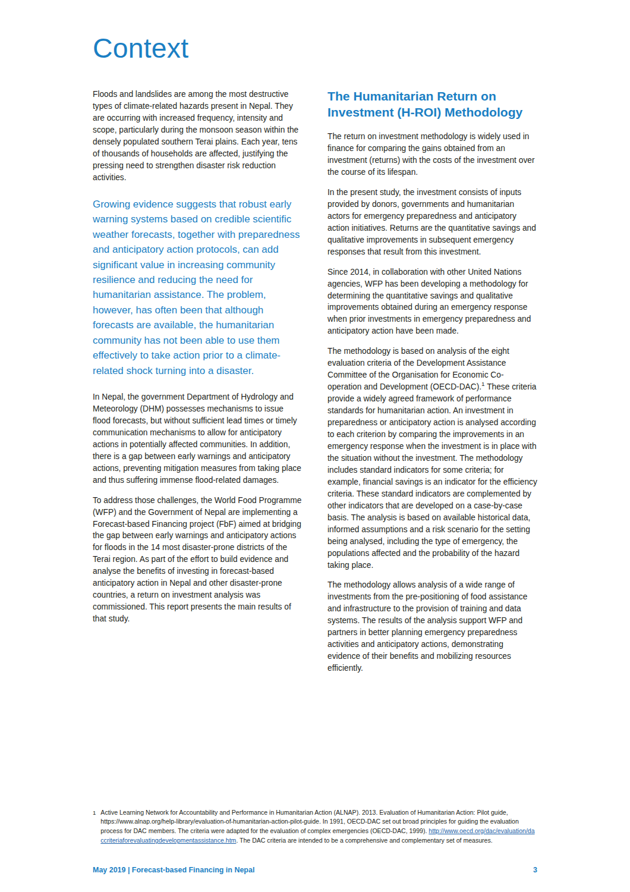Context
Floods and landslides are among the most destructive types of climate-related hazards present in Nepal. They are occurring with increased frequency, intensity and scope, particularly during the monsoon season within the densely populated southern Terai plains. Each year, tens of thousands of households are affected, justifying the pressing need to strengthen disaster risk reduction activities.
Growing evidence suggests that robust early warning systems based on credible scientific weather forecasts, together with preparedness and anticipatory action protocols, can add significant value in increasing community resilience and reducing the need for humanitarian assistance. The problem, however, has often been that although forecasts are available, the humanitarian community has not been able to use them effectively to take action prior to a climate-related shock turning into a disaster.
In Nepal, the government Department of Hydrology and Meteorology (DHM) possesses mechanisms to issue flood forecasts, but without sufficient lead times or timely communication mechanisms to allow for anticipatory actions in potentially affected communities. In addition, there is a gap between early warnings and anticipatory actions, preventing mitigation measures from taking place and thus suffering immense flood-related damages.
To address those challenges, the World Food Programme (WFP) and the Government of Nepal are implementing a Forecast-based Financing project (FbF) aimed at bridging the gap between early warnings and anticipatory actions for floods in the 14 most disaster-prone districts of the Terai region. As part of the effort to build evidence and analyse the benefits of investing in forecast-based anticipatory action in Nepal and other disaster-prone countries, a return on investment analysis was commissioned. This report presents the main results of that study.
The Humanitarian Return on Investment (H-ROI) Methodology
The return on investment methodology is widely used in finance for comparing the gains obtained from an investment (returns) with the costs of the investment over the course of its lifespan.
In the present study, the investment consists of inputs provided by donors, governments and humanitarian actors for emergency preparedness and anticipatory action initiatives. Returns are the quantitative savings and qualitative improvements in subsequent emergency responses that result from this investment.
Since 2014, in collaboration with other United Nations agencies, WFP has been developing a methodology for determining the quantitative savings and qualitative improvements obtained during an emergency response when prior investments in emergency preparedness and anticipatory action have been made.
The methodology is based on analysis of the eight evaluation criteria of the Development Assistance Committee of the Organisation for Economic Co-operation and Development (OECD-DAC).1 These criteria provide a widely agreed framework of performance standards for humanitarian action. An investment in preparedness or anticipatory action is analysed according to each criterion by comparing the improvements in an emergency response when the investment is in place with the situation without the investment. The methodology includes standard indicators for some criteria; for example, financial savings is an indicator for the efficiency criteria. These standard indicators are complemented by other indicators that are developed on a case-by-case basis. The analysis is based on available historical data, informed assumptions and a risk scenario for the setting being analysed, including the type of emergency, the populations affected and the probability of the hazard taking place.
The methodology allows analysis of a wide range of investments from the pre-positioning of food assistance and infrastructure to the provision of training and data systems. The results of the analysis support WFP and partners in better planning emergency preparedness activities and anticipatory actions, demonstrating evidence of their benefits and mobilizing resources efficiently.
1 Active Learning Network for Accountability and Performance in Humanitarian Action (ALNAP). 2013. Evaluation of Humanitarian Action: Pilot guide, https://www.alnap.org/help-library/evaluation-of-humanitarian-action-pilot-guide. In 1991, OECD-DAC set out broad principles for guiding the evaluation process for DAC members. The criteria were adapted for the evaluation of complex emergencies (OECD-DAC, 1999). http://www.oecd.org/dac/evaluation/daccriteriaforevaluatingdevelopmentassistance.htm. The DAC criteria are intended to be a comprehensive and complementary set of measures.
May 2019 | Forecast-based Financing in Nepal 3